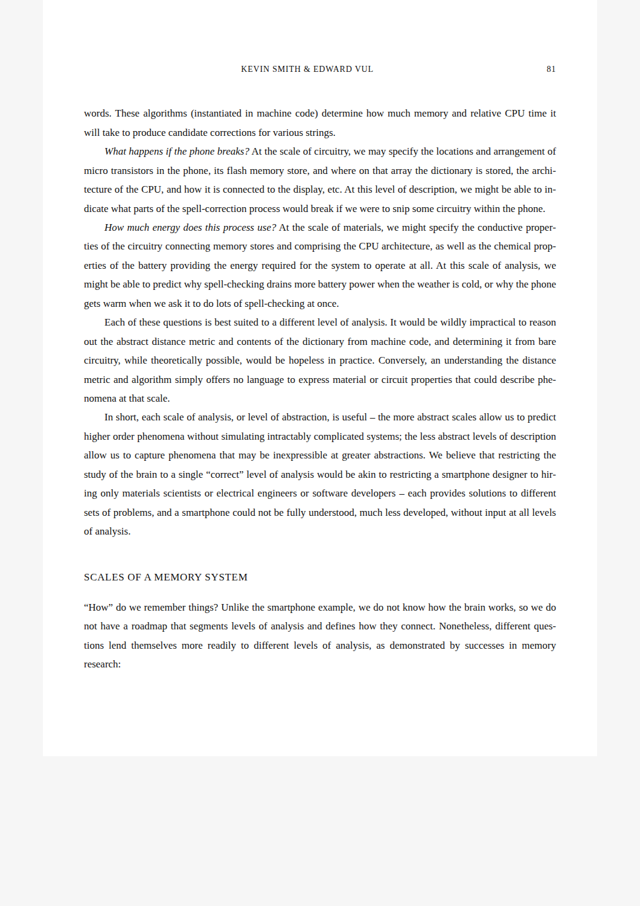Kevin Smith & Edward Vul 81
words. These algorithms (instantiated in machine code) determine how much memory and relative CPU time it will take to produce candidate corrections for various strings.
What happens if the phone breaks? At the scale of circuitry, we may specify the locations and arrangement of micro transistors in the phone, its flash memory store, and where on that array the dictionary is stored, the architecture of the CPU, and how it is connected to the display, etc. At this level of description, we might be able to indicate what parts of the spell-correction process would break if we were to snip some circuitry within the phone.
How much energy does this process use? At the scale of materials, we might specify the conductive properties of the circuitry connecting memory stores and comprising the CPU architecture, as well as the chemical properties of the battery providing the energy required for the system to operate at all. At this scale of analysis, we might be able to predict why spell-checking drains more battery power when the weather is cold, or why the phone gets warm when we ask it to do lots of spell-checking at once.
Each of these questions is best suited to a different level of analysis. It would be wildly impractical to reason out the abstract distance metric and contents of the dictionary from machine code, and determining it from bare circuitry, while theoretically possible, would be hopeless in practice. Conversely, an understanding the distance metric and algorithm simply offers no language to express material or circuit properties that could describe phenomena at that scale.
In short, each scale of analysis, or level of abstraction, is useful – the more abstract scales allow us to predict higher order phenomena without simulating intractably complicated systems; the less abstract levels of description allow us to capture phenomena that may be inexpressible at greater abstractions. We believe that restricting the study of the brain to a single “correct” level of analysis would be akin to restricting a smartphone designer to hiring only materials scientists or electrical engineers or software developers – each provides solutions to different sets of problems, and a smartphone could not be fully understood, much less developed, without input at all levels of analysis.
Scales of a Memory System
“How” do we remember things? Unlike the smartphone example, we do not know how the brain works, so we do not have a roadmap that segments levels of analysis and defines how they connect. Nonetheless, different questions lend themselves more readily to different levels of analysis, as demonstrated by successes in memory research: